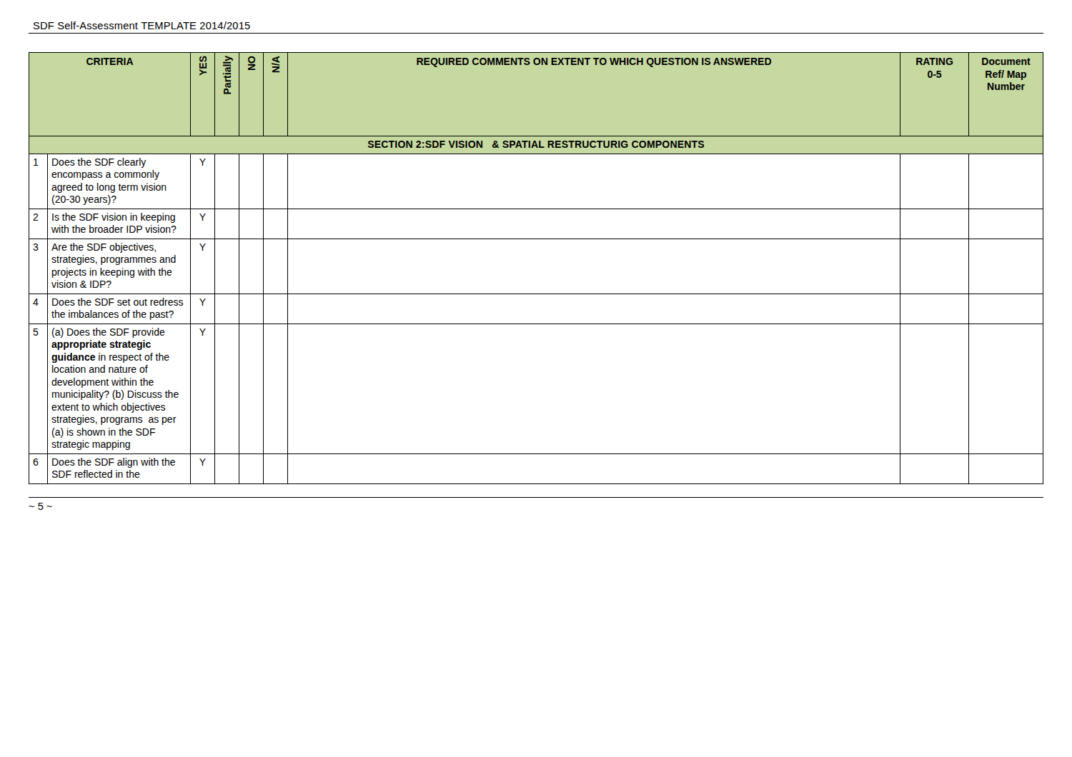SDF Self-Assessment TEMPLATE 2014/2015
| SECTION 2:SDF VISION & SPATIAL RESTRUCTURIG COMPONENTS |
| CRITERIA | YES | Partially | NO | N/A | REQUIRED COMMENTS ON EXTENT TO WHICH QUESTION IS ANSWERED | RATING 0-5 | Document Ref/ Map Number |
| 1 | Does the SDF clearly encompass a commonly agreed to long term vision (20-30 years)? | Y | | | | | | |
| 2 | Is the SDF vision in keeping with the broader IDP vision? | Y | | | | | | |
| 3 | Are the SDF objectives, strategies, programmes and projects in keeping with the vision & IDP? | Y | | | | | | |
| 4 | Does the SDF set out redress the imbalances of the past? | Y | | | | | | |
| 5 | (a) Does the SDF provide appropriate strategic guidance in respect of the location and nature of development within the municipality? (b) Discuss the extent to which objectives strategies, programs as per (a) is shown in the SDF strategic mapping | Y | | | | | | |
| 6 | Does the SDF align with the SDF reflected in the | Y | | | | | | |
~ 5 ~